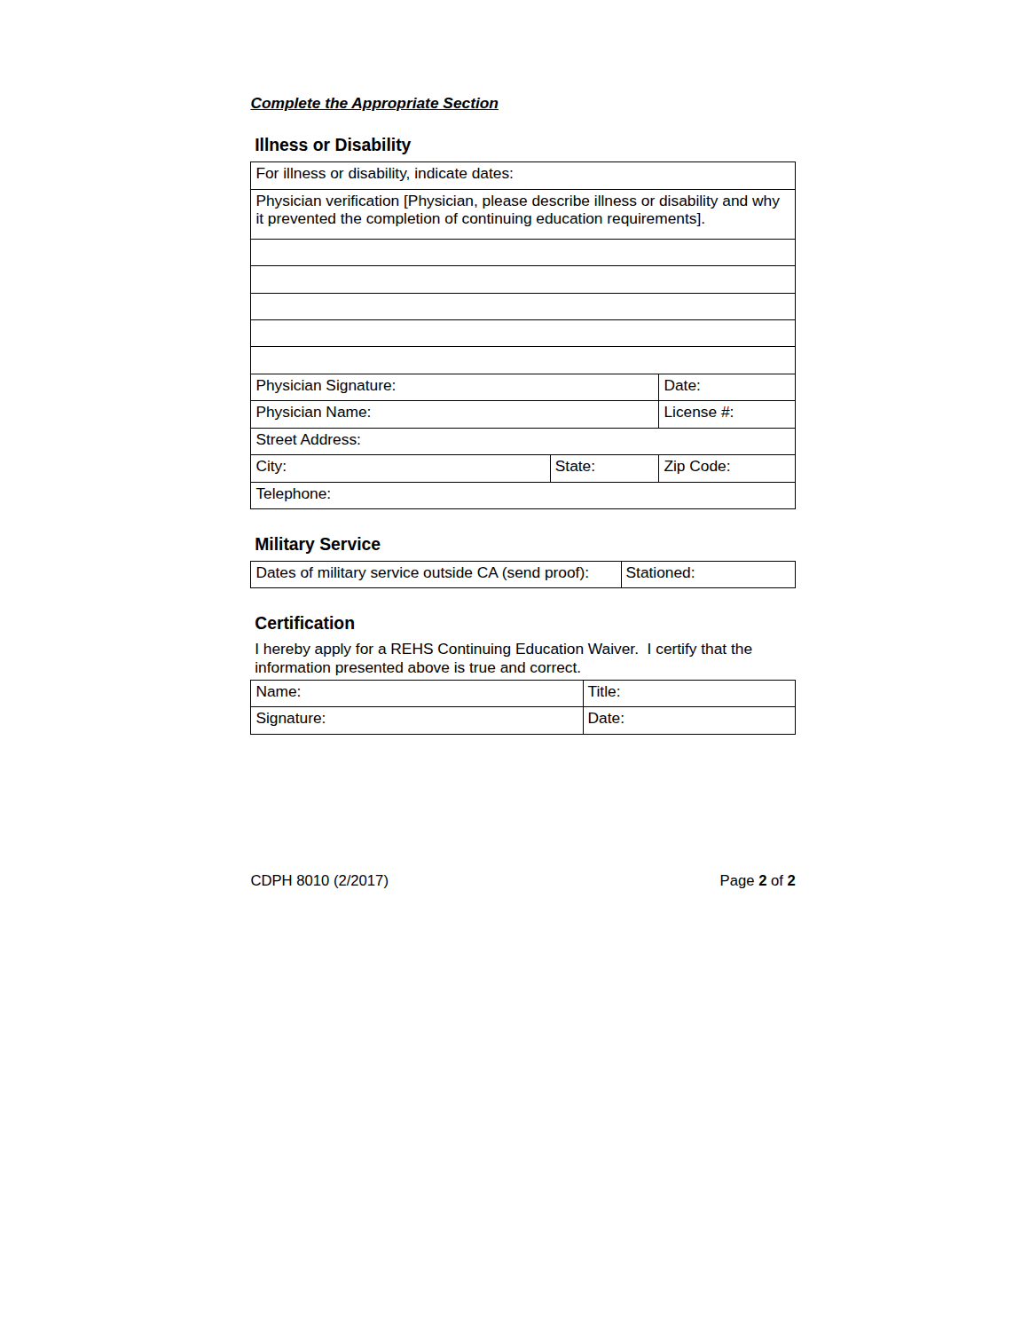Complete the Appropriate Section
Illness or Disability
| For illness or disability, indicate dates: |
| Physician verification [Physician, please describe illness or disability and why it prevented the completion of continuing education requirements]. |
| Physician Signature: | Date: |
| Physician Name: | License #: |
| Street Address: |
| City: | State: | Zip Code: |
| Telephone: |
Military Service
| Dates of military service outside CA (send proof): | Stationed: |
Certification
I hereby apply for a REHS Continuing Education Waiver. I certify that the information presented above is true and correct.
| Name: | Title: |
| Signature: | Date: |
CDPH 8010 (2/2017)
Page 2 of 2